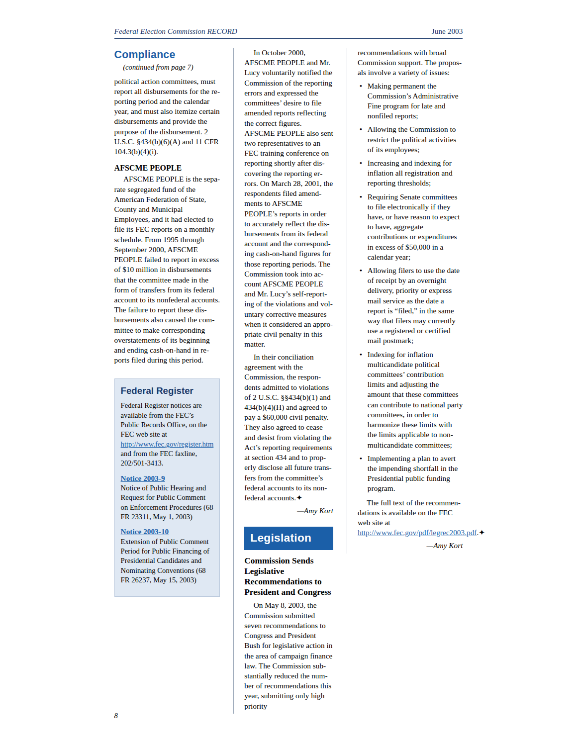Federal Election Commission RECORD
June 2003
Compliance
(continued from page 7)
political action committees, must report all disbursements for the reporting period and the calendar year, and must also itemize certain disbursements and provide the purpose of the disbursement. 2 U.S.C. §434(b)(6)(A) and 11 CFR 104.3(b)(4)(i).
AFSCME PEOPLE
AFSCME PEOPLE is the separate segregated fund of the American Federation of State, County and Municipal Employees, and it had elected to file its FEC reports on a monthly schedule. From 1995 through September 2000, AFSCME PEOPLE failed to report in excess of $10 million in disbursements that the committee made in the form of transfers from its federal account to its nonfederal accounts. The failure to report these disbursements also caused the committee to make corresponding overstatements of its beginning and ending cash-on-hand in reports filed during this period.
Federal Register
Federal Register notices are available from the FEC’s Public Records Office, on the FEC web site at http://www.fec.gov/register.htm and from the FEC faxline, 202/501-3413.
Notice 2003-9
Notice of Public Hearing and Request for Public Comment on Enforcement Procedures (68 FR 23311, May 1, 2003)
Notice 2003-10
Extension of Public Comment Period for Public Financing of Presidential Candidates and Nominating Conventions (68 FR 26237, May 15, 2003)
In October 2000, AFSCME PEOPLE and Mr. Lucy voluntarily notified the Commission of the reporting errors and expressed the committees’ desire to file amended reports reflecting the correct figures. AFSCME PEOPLE also sent two representatives to an FEC training conference on reporting shortly after discovering the reporting errors. On March 28, 2001, the respondents filed amendments to AFSCME PEOPLE’s reports in order to accurately reflect the disbursements from its federal account and the corresponding cash-on-hand figures for those reporting periods. The Commission took into account AFSCME PEOPLE and Mr. Lucy’s self-reporting of the violations and voluntary corrective measures when it considered an appropriate civil penalty in this matter.
In their conciliation agreement with the Commission, the respondents admitted to violations of 2 U.S.C. §§434(b)(1) and 434(b)(4)(H) and agreed to pay a $60,000 civil penalty. They also agreed to cease and desist from violating the Act’s reporting requirements at section 434 and to properly disclose all future transfers from the committee’s federal accounts to its nonfederal accounts.✦
—Amy Kort
Legislation
Commission Sends Legislative Recommendations to President and Congress
On May 8, 2003, the Commission submitted seven recommendations to Congress and President Bush for legislative action in the area of campaign finance law. The Commission substantially reduced the number of recommendations this year, submitting only high priority
recommendations with broad Commission support. The proposals involve a variety of issues:
Making permanent the Commission’s Administrative Fine program for late and nonfiled reports;
Allowing the Commission to restrict the political activities of its employees;
Increasing and indexing for inflation all registration and reporting thresholds;
Requiring Senate committees to file electronically if they have, or have reason to expect to have, aggregate contributions or expenditures in excess of $50,000 in a calendar year;
Allowing filers to use the date of receipt by an overnight delivery, priority or express mail service as the date a report is “filed,” in the same way that filers may currently use a registered or certified mail postmark;
Indexing for inflation multicandidate political committees’ contribution limits and adjusting the amount that these committees can contribute to national party committees, in order to harmonize these limits with the limits applicable to non-multicandidate committees;
Implementing a plan to avert the impending shortfall in the Presidential public funding program.
The full text of the recommendations is available on the FEC web site at http://www.fec.gov/pdf/legrec2003.pdf.✦
—Amy Kort
8